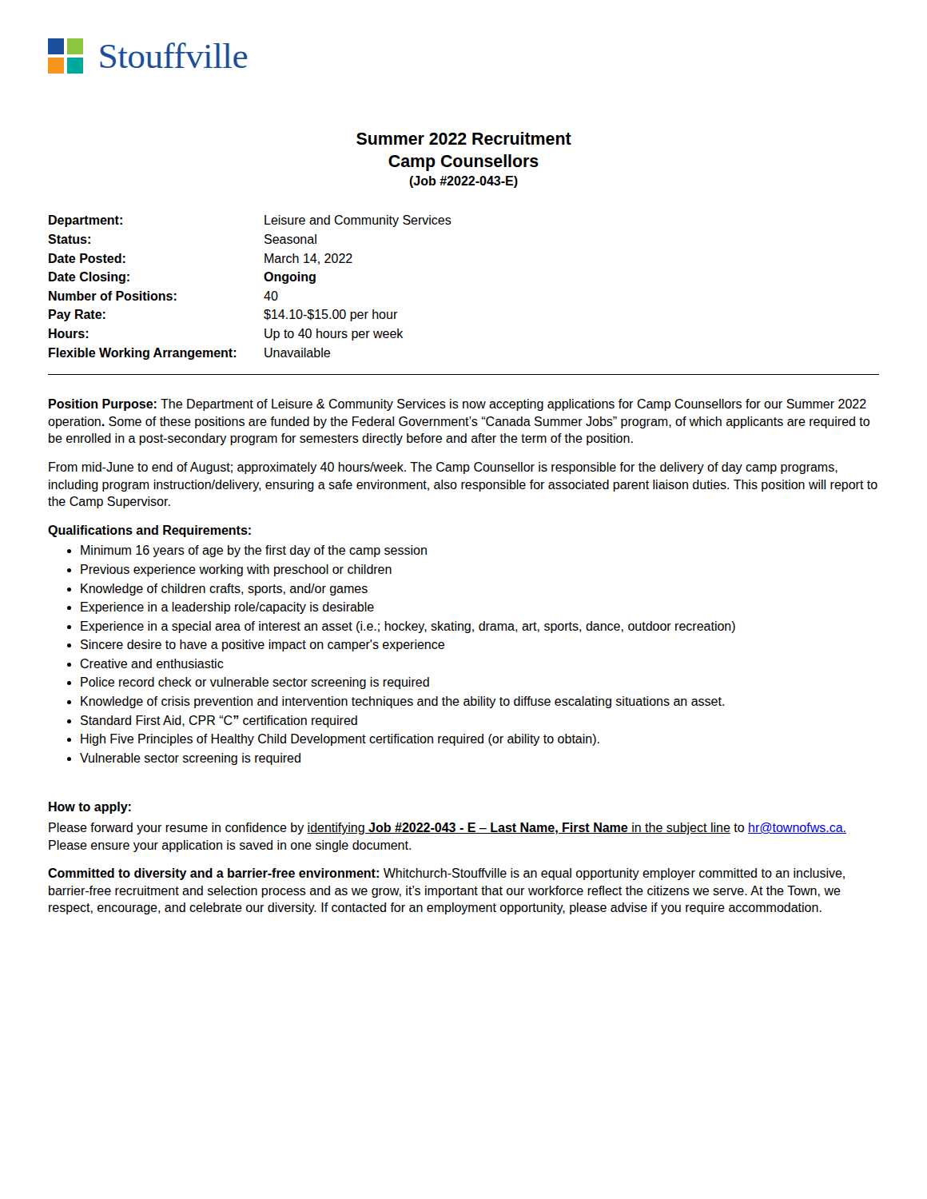Stouffville
Summer 2022 Recruitment
Camp Counsellors (Job #2022-043-E)
| Department: | Leisure and Community Services |
| Status: | Seasonal |
| Date Posted: | March 14, 2022 |
| Date Closing: | Ongoing |
| Number of Positions: | 40 |
| Pay Rate: | $14.10-$15.00 per hour |
| Hours: | Up to 40 hours per week |
| Flexible Working Arrangement: | Unavailable |
Position Purpose: The Department of Leisure & Community Services is now accepting applications for Camp Counsellors for our Summer 2022 operation. Some of these positions are funded by the Federal Government’s “Canada Summer Jobs” program, of which applicants are required to be enrolled in a post-secondary program for semesters directly before and after the term of the position.
From mid-June to end of August; approximately 40 hours/week. The Camp Counsellor is responsible for the delivery of day camp programs, including program instruction/delivery, ensuring a safe environment, also responsible for associated parent liaison duties. This position will report to the Camp Supervisor.
Qualifications and Requirements:
Minimum 16 years of age by the first day of the camp session
Previous experience working with preschool or children
Knowledge of children crafts, sports, and/or games
Experience in a leadership role/capacity is desirable
Experience in a special area of interest an asset (i.e.; hockey, skating, drama, art, sports, dance, outdoor recreation)
Sincere desire to have a positive impact on camper's experience
Creative and enthusiastic
Police record check or vulnerable sector screening is required
Knowledge of crisis prevention and intervention techniques and the ability to diffuse escalating situations an asset.
Standard First Aid, CPR “C” certification required
High Five Principles of Healthy Child Development certification required (or ability to obtain).
Vulnerable sector screening is required
How to apply:
Please forward your resume in confidence by identifying Job #2022-043 - E – Last Name, First Name in the subject line to hr@townofws.ca. Please ensure your application is saved in one single document.
Committed to diversity and a barrier-free environment: Whitchurch-Stouffville is an equal opportunity employer committed to an inclusive, barrier-free recruitment and selection process and as we grow, it’s important that our workforce reflect the citizens we serve. At the Town, we respect, encourage, and celebrate our diversity. If contacted for an employment opportunity, please advise if you require accommodation.